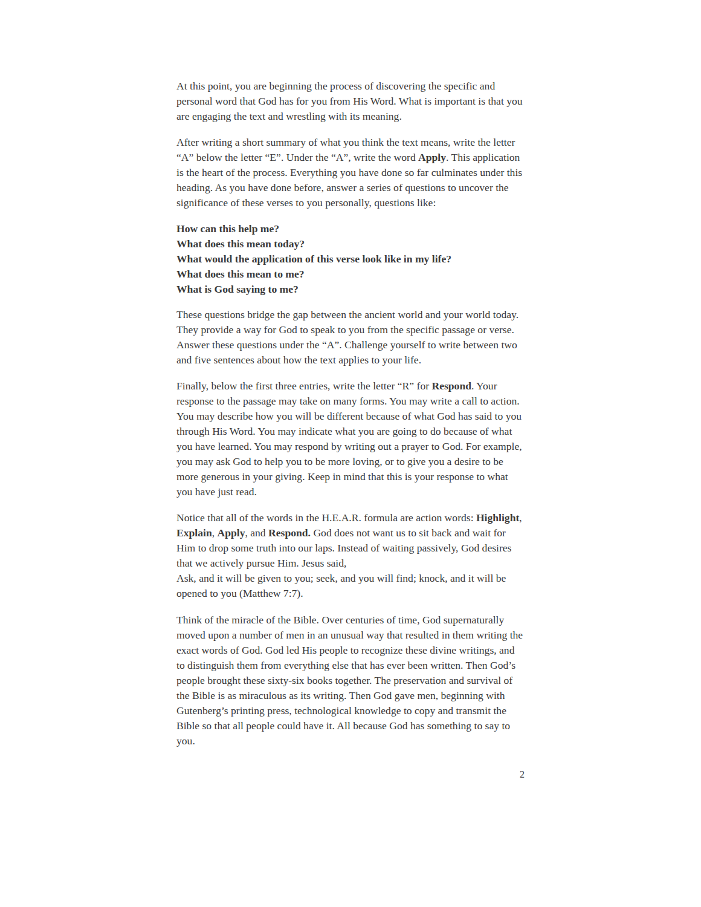At this point, you are beginning the process of discovering the specific and personal word that God has for you from His Word. What is important is that you are engaging the text and wrestling with its meaning.
After writing a short summary of what you think the text means, write the letter “A” below the letter “E”. Under the “A”, write the word Apply. This application is the heart of the process. Everything you have done so far culminates under this heading. As you have done before, answer a series of questions to uncover the significance of these verses to you personally, questions like:
How can this help me?
What does this mean today?
What would the application of this verse look like in my life?
What does this mean to me?
What is God saying to me?
These questions bridge the gap between the ancient world and your world today. They provide a way for God to speak to you from the specific passage or verse. Answer these questions under the “A”. Challenge yourself to write between two and five sentences about how the text applies to your life.
Finally, below the first three entries, write the letter “R” for Respond. Your response to the passage may take on many forms. You may write a call to action. You may describe how you will be different because of what God has said to you through His Word. You may indicate what you are going to do because of what you have learned. You may respond by writing out a prayer to God. For example, you may ask God to help you to be more loving, or to give you a desire to be more generous in your giving. Keep in mind that this is your response to what you have just read.
Notice that all of the words in the H.E.A.R. formula are action words: Highlight, Explain, Apply, and Respond. God does not want us to sit back and wait for Him to drop some truth into our laps. Instead of waiting passively, God desires that we actively pursue Him. Jesus said,
Ask, and it will be given to you; seek, and you will find; knock, and it will be opened to you (Matthew 7:7).
Think of the miracle of the Bible. Over centuries of time, God supernaturally moved upon a number of men in an unusual way that resulted in them writing the exact words of God. God led His people to recognize these divine writings, and to distinguish them from everything else that has ever been written. Then God’s people brought these sixty-six books together. The preservation and survival of the Bible is as miraculous as its writing. Then God gave men, beginning with Gutenberg’s printing press, technological knowledge to copy and transmit the Bible so that all people could have it. All because God has something to say to you.
2